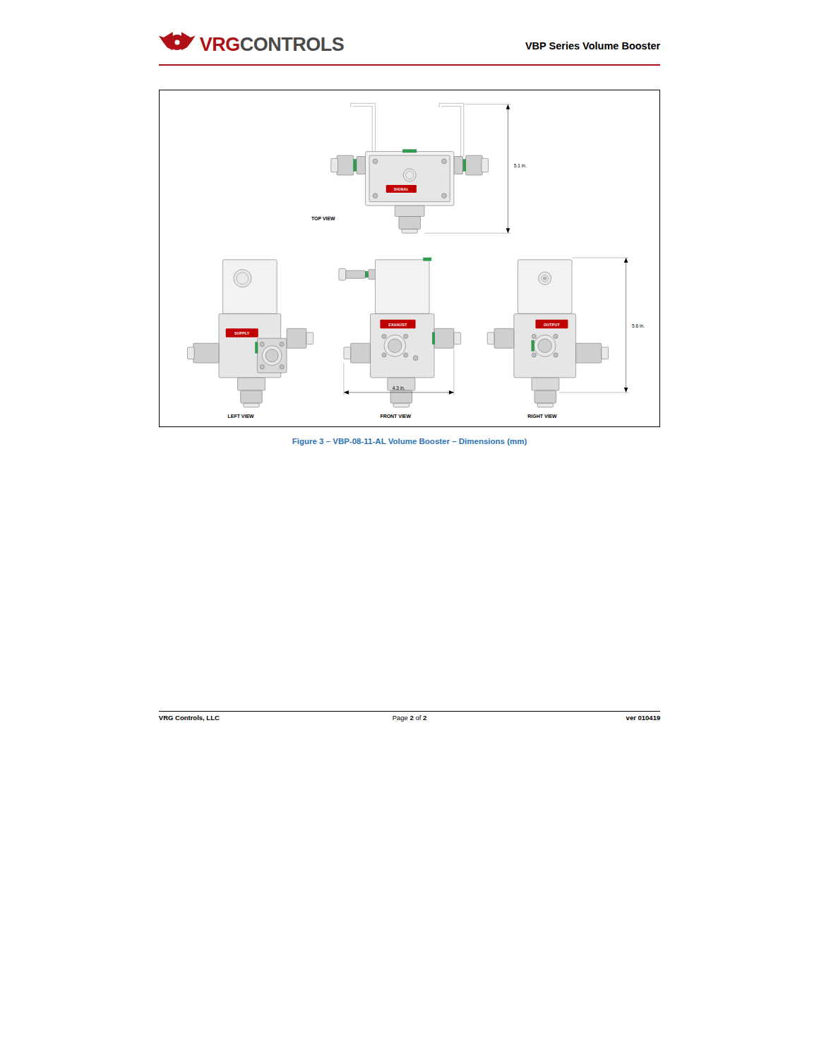VRG CONTROLS
VBP Series Volume Booster
SIGNAL 5.1 in. TOP VIEW SUPPLY LEFT VIEW EXHAUST 4.3 in. FRONT VIEW OUTPUT 5.6 in. RIGHT VIEW
Figure 3 – VBP-08-11-AL Volume Booster – Dimensions (mm)
VRG Controls, LLC
Page 2 of 2
ver 010419